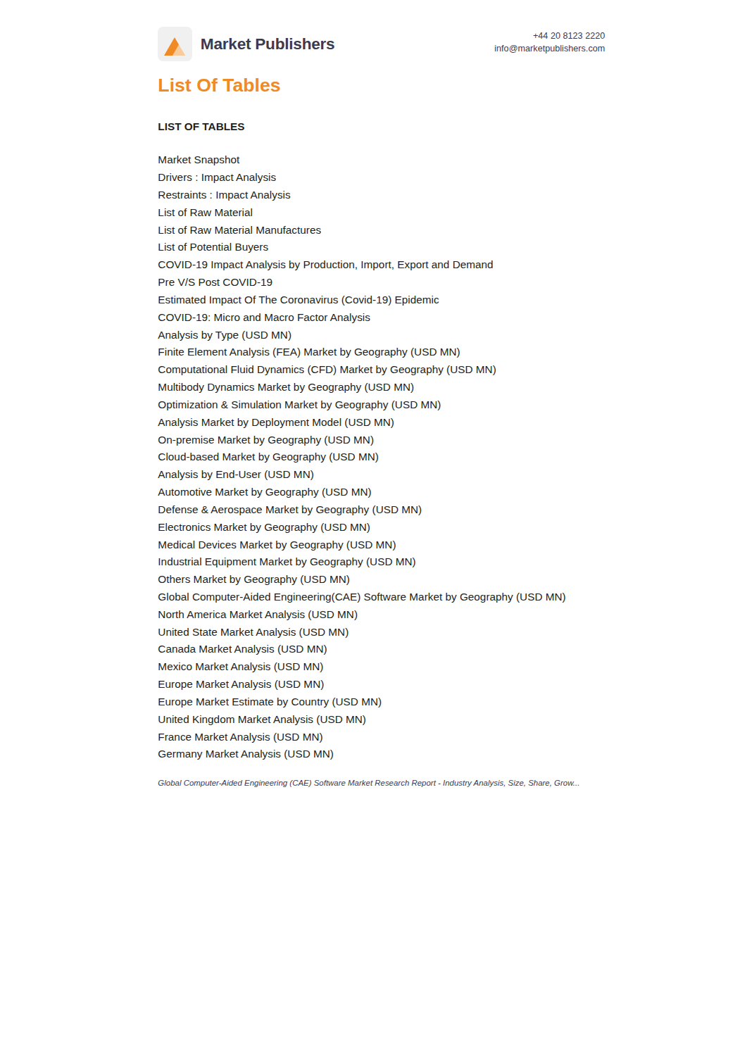Market Publishers
+44 20 8123 2220
info@marketpublishers.com
List Of Tables
LIST OF TABLES
Market Snapshot
Drivers : Impact Analysis
Restraints : Impact Analysis
List of Raw Material
List of Raw Material Manufactures
List of Potential Buyers
COVID-19 Impact Analysis by Production, Import, Export and Demand
Pre V/S Post COVID-19
Estimated Impact Of The Coronavirus (Covid-19) Epidemic
COVID-19: Micro and Macro Factor Analysis
Analysis by Type (USD MN)
Finite Element Analysis (FEA) Market by Geography (USD MN)
Computational Fluid Dynamics (CFD) Market by Geography (USD MN)
Multibody Dynamics Market by Geography (USD MN)
Optimization & Simulation Market by Geography (USD MN)
Analysis Market by Deployment Model (USD MN)
On-premise Market by Geography (USD MN)
Cloud-based Market by Geography (USD MN)
Analysis by End-User (USD MN)
Automotive Market by Geography (USD MN)
Defense & Aerospace Market by Geography (USD MN)
Electronics Market by Geography (USD MN)
Medical Devices Market by Geography (USD MN)
Industrial Equipment Market by Geography (USD MN)
Others Market by Geography (USD MN)
Global Computer-Aided Engineering(CAE) Software Market by Geography (USD MN)
North America Market Analysis (USD MN)
United State Market Analysis (USD MN)
Canada Market Analysis (USD MN)
Mexico Market Analysis (USD MN)
Europe Market Analysis (USD MN)
Europe Market Estimate by Country (USD MN)
United Kingdom Market Analysis (USD MN)
France Market Analysis (USD MN)
Germany Market Analysis (USD MN)
Global Computer-Aided Engineering (CAE) Software Market Research Report - Industry Analysis, Size, Share, Grow...